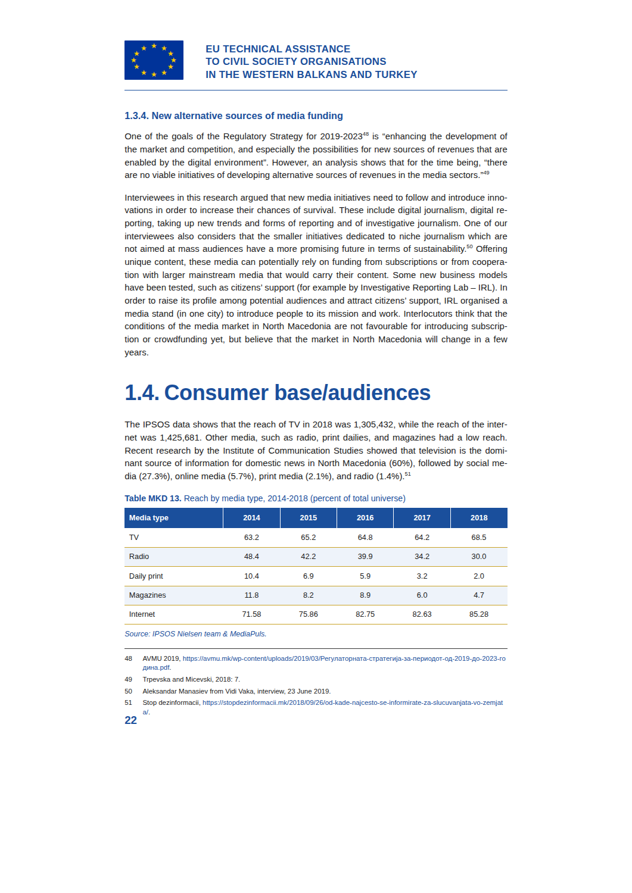★ ★ ★ ★ ★ ★ ★ ★ ★ ★ ★ ★
EU Technical Assistance to Civil Society Organisations in the Western Balkans and Turkey
1.3.4. New alternative sources of media funding
One of the goals of the Regulatory Strategy for 2019-202348 is “enhancing the development of the market and competition, and especially the possibilities for new sources of revenues that are enabled by the digital environment”. However, an analysis shows that for the time being, “there are no viable initiatives of developing alternative sources of revenues in the media sectors.”49
Interviewees in this research argued that new media initiatives need to follow and introduce innovations in order to increase their chances of survival. These include digital journalism, digital reporting, taking up new trends and forms of reporting and of investigative journalism. One of our interviewees also considers that the smaller initiatives dedicated to niche journalism which are not aimed at mass audiences have a more promising future in terms of sustainability.50 Offering unique content, these media can potentially rely on funding from subscriptions or from cooperation with larger mainstream media that would carry their content. Some new business models have been tested, such as citizens’ support (for example by Investigative Reporting Lab – IRL). In order to raise its profile among potential audiences and attract citizens’ support, IRL organised a media stand (in one city) to introduce people to its mission and work. Interlocutors think that the conditions of the media market in North Macedonia are not favourable for introducing subscription or crowdfunding yet, but believe that the market in North Macedonia will change in a few years.
1.4. Consumer base/audiences
The IPSOS data shows that the reach of TV in 2018 was 1,305,432, while the reach of the internet was 1,425,681. Other media, such as radio, print dailies, and magazines had a low reach. Recent research by the Institute of Communication Studies showed that television is the dominant source of information for domestic news in North Macedonia (60%), followed by social media (27.3%), online media (5.7%), print media (2.1%), and radio (1.4%).51
Table MKD 13. Reach by media type, 2014-2018 (percent of total universe)
| Media type | 2014 | 2015 | 2016 | 2017 | 2018 |
| --- | --- | --- | --- | --- | --- |
| TV | 63.2 | 65.2 | 64.8 | 64.2 | 68.5 |
| Radio | 48.4 | 42.2 | 39.9 | 34.2 | 30.0 |
| Daily print | 10.4 | 6.9 | 5.9 | 3.2 | 2.0 |
| Magazines | 11.8 | 8.2 | 8.9 | 6.0 | 4.7 |
| Internet | 71.58 | 75.86 | 82.75 | 82.63 | 85.28 |
Source: IPSOS Nielsen team & MediaPuls.
AVMU 2019, https://avmu.mk/wp-content/uploads/2019/03/Регулаторната-стратегија-за-периодот-од-2019-до-2023-година.pdf.
Trpevska and Micevski, 2018: 7.
Aleksandar Manasiev from Vidi Vaka, interview, 23 June 2019.
Stop dezinformacii, https://stopdezinformacii.mk/2018/09/26/od-kade-najcesto-se-informirate-za-slucuvanjata-vo-zemjata/.
22